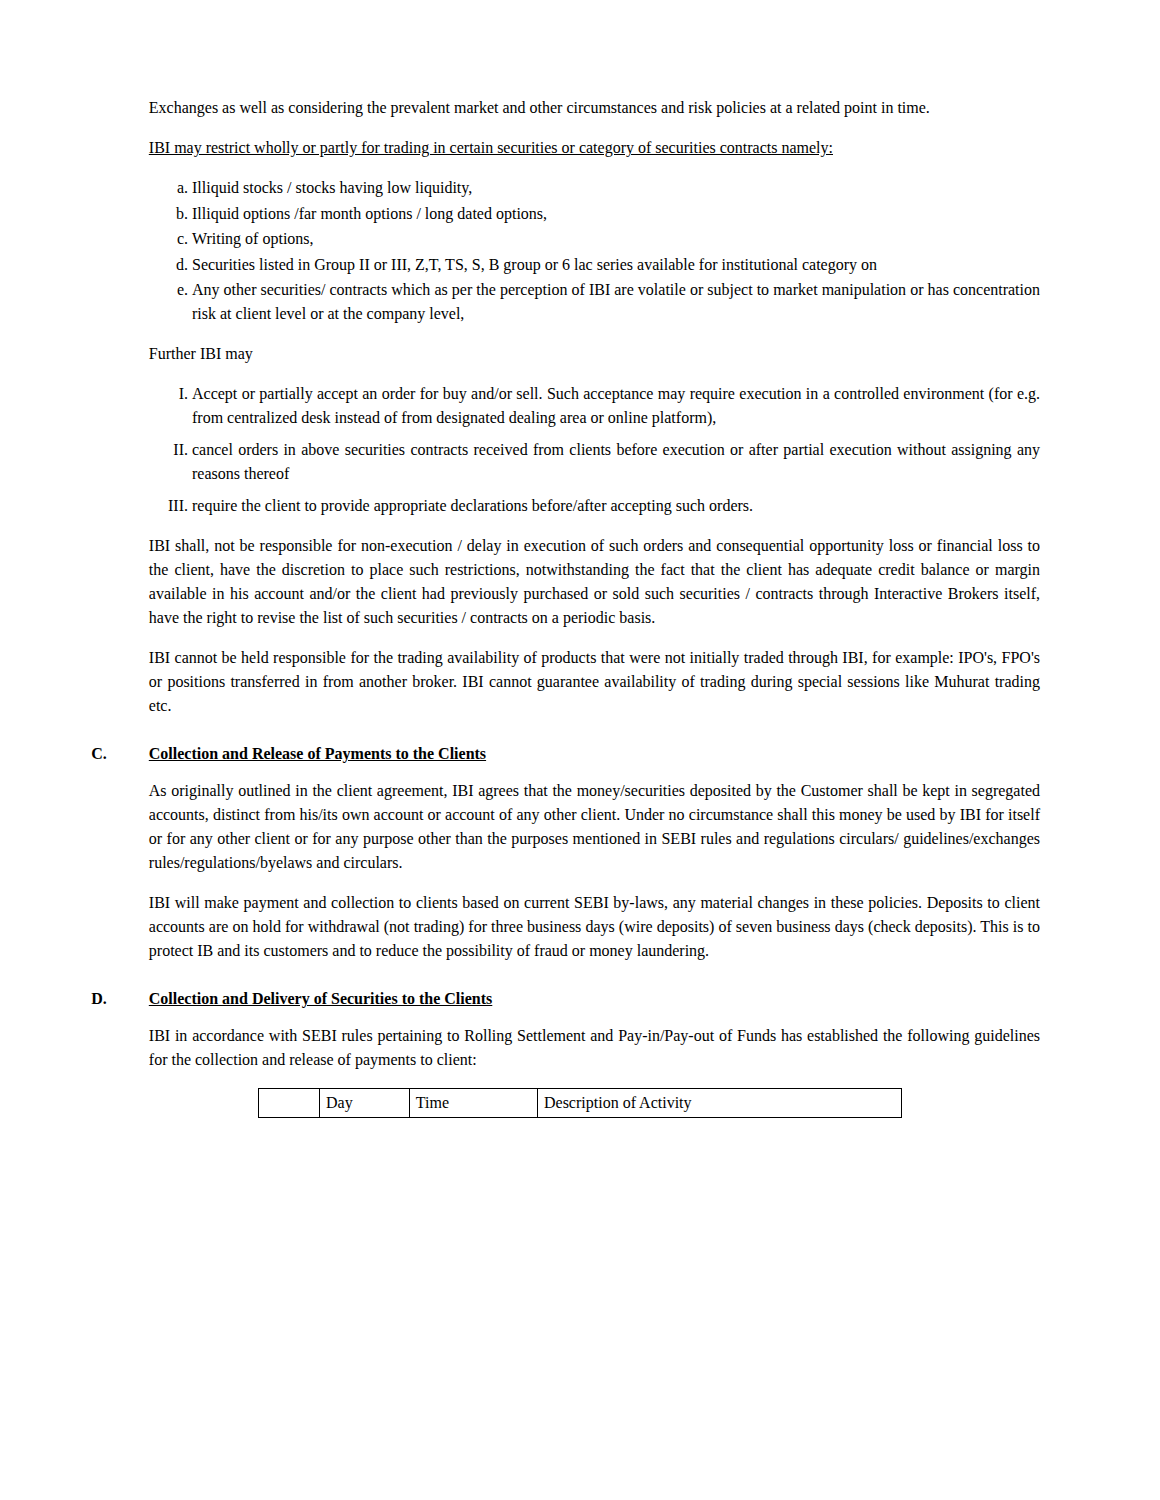Exchanges as well as considering the prevalent market and other circumstances and risk policies at a related point in time.
IBI may restrict wholly or partly for trading in certain securities or category of securities contracts namely:
Illiquid stocks / stocks having low liquidity,
Illiquid options /far month options / long dated options,
Writing of options,
Securities listed in Group II or III, Z,T, TS, S, B group or 6 lac series available for institutional category on
Any other securities/ contracts which as per the perception of IBI are volatile or subject to market manipulation or has concentration risk at client level or at the company level,
Further IBI may
Accept or partially accept an order for buy and/or sell. Such acceptance may require execution in a controlled environment (for e.g. from centralized desk instead of from designated dealing area or online platform),
cancel orders in above securities contracts received from clients before execution or after partial execution without assigning any reasons thereof
require the client to provide appropriate declarations before/after accepting such orders.
IBI shall, not be responsible for non-execution / delay in execution of such orders and consequential opportunity loss or financial loss to the client, have the discretion to place such restrictions, notwithstanding the fact that the client has adequate credit balance or margin available in his account and/or the client had previously purchased or sold such securities / contracts through Interactive Brokers itself, have the right to revise the list of such securities / contracts on a periodic basis.
IBI cannot be held responsible for the trading availability of products that were not initially traded through IBI, for example: IPO's, FPO's or positions transferred in from another broker. IBI cannot guarantee availability of trading during special sessions like Muhurat trading etc.
C. Collection and Release of Payments to the Clients
As originally outlined in the client agreement, IBI agrees that the money/securities deposited by the Customer shall be kept in segregated accounts, distinct from his/its own account or account of any other client. Under no circumstance shall this money be used by IBI for itself or for any other client or for any purpose other than the purposes mentioned in SEBI rules and regulations circulars/ guidelines/exchanges rules/regulations/byelaws and circulars.
IBI will make payment and collection to clients based on current SEBI by-laws, any material changes in these policies. Deposits to client accounts are on hold for withdrawal (not trading) for three business days (wire deposits) of seven business days (check deposits). This is to protect IB and its customers and to reduce the possibility of fraud or money laundering.
D. Collection and Delivery of Securities to the Clients
IBI in accordance with SEBI rules pertaining to Rolling Settlement and Pay-in/Pay-out of Funds has established the following guidelines for the collection and release of payments to client:
| | Day | Time | Description of Activity |